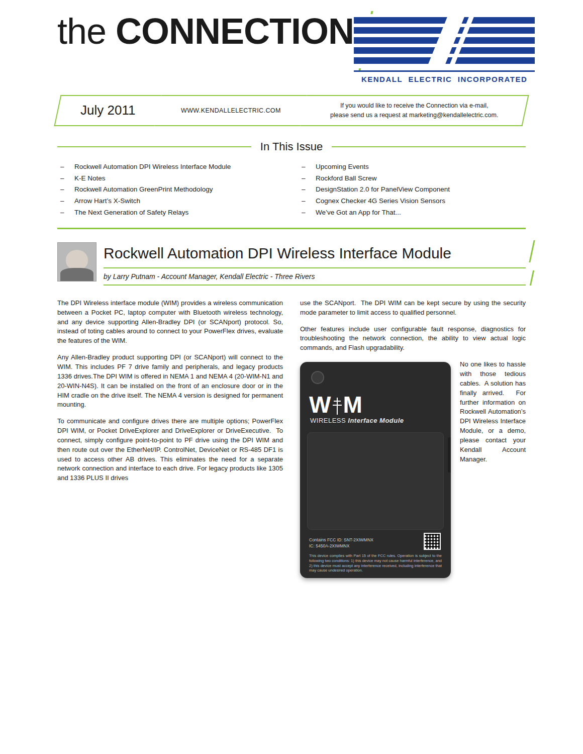the CONNECTION
KENDALL ELECTRIC INCORPORATED
July 2011
WWW.KENDALLELECTRIC.COM
If you would like to receive the Connection via e-mail,
please send us a request at marketing@kendallelectric.com.
In This Issue
–Rockwell Automation DPI Wireless Interface Module
–K-E Notes
–Rockwell Automation GreenPrint Methodology
–Arrow Hart’s X-Switch
–The Next Generation of Safety Relays
–Upcoming Events
–Rockford Ball Screw
–DesignStation 2.0 for PanelView Component
–Cognex Checker 4G Series Vision Sensors
–We’ve Got an App for That...
Rockwell Automation DPI Wireless Interface Module
by Larry Putnam - Account Manager, Kendall Electric - Three Rivers
The DPI Wireless interface module (WIM) provides a wireless communication between a Pocket PC, laptop computer with Bluetooth wireless technology, and any device supporting Allen-Bradley DPI (or SCANport) protocol. So, instead of toting cables around to connect to your PowerFlex drives, evaluate the features of the WIM.
Any Allen-Bradley product supporting DPI (or SCANport) will connect to the WIM. This includes PF 7 drive family and peripherals, and legacy products 1336 drives.The DPI WIM is offered in NEMA 1 and NEMA 4 (20-WIM-N1 and 20-WIN-N4S). It can be installed on the front of an enclosure door or in the HIM cradle on the drive itself. The NEMA 4 version is designed for permanent mounting.
To communicate and configure drives there are multiple options; PowerFlex DPI WIM, or Pocket DriveExplorer and DriveExplorer or DriveExecutive. To connect, simply configure point-to-point to PF drive using the DPI WIM and then route out over the EtherNet/IP. ControlNet, DeviceNet or RS-485 DF1 is used to access other AB drives. This eliminates the need for a separate network connection and interface to each drive. For legacy products like 1305 and 1336 PLUS II drives
use the SCANport. The DPI WIM can be kept secure by using the security mode parameter to limit access to qualified personnel.
Other features include user configurable fault response, diagnostics for troubleshooting the network connection, the ability to view actual logic commands, and Flash upgradability.
W M
WIRELESS Interface Module
Contains FCC ID: SNT-2XIWMNX
IC: 5450A-2XIWMNX
This device complies with Part 15 of the FCC rules. Operation is subject to the following two conditions: 1) this device may not cause harmful interference, and 2) this device must accept any interference received, including interference that may cause undesired operation.
No one likes to hassle with those tedious cables. A solution has finally arrived. For further information on Rockwell Automation’s DPI Wireless Interface Module, or a demo, please contact your Kendall Account Manager.